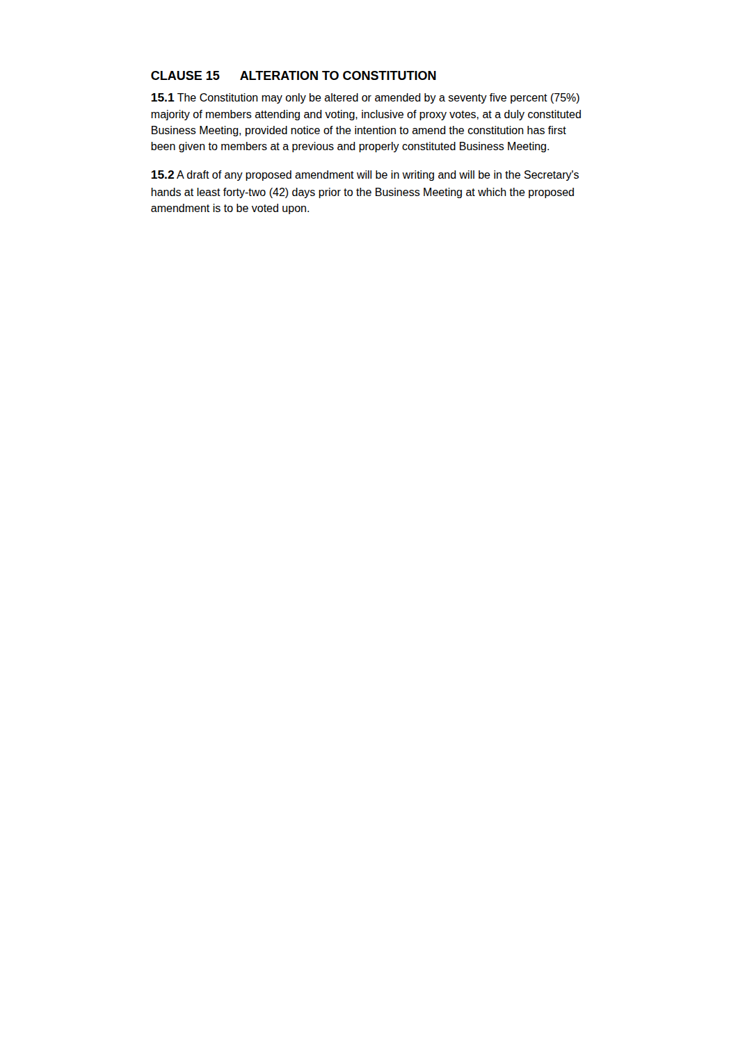CLAUSE 15 ALTERATION TO CONSTITUTION
15.1 The Constitution may only be altered or amended by a seventy five percent (75%) majority of members attending and voting, inclusive of proxy votes, at a duly constituted Business Meeting, provided notice of the intention to amend the constitution has first been given to members at a previous and properly constituted Business Meeting.
15.2 A draft of any proposed amendment will be in writing and will be in the Secretary's hands at least forty-two (42) days prior to the Business Meeting at which the proposed amendment is to be voted upon.